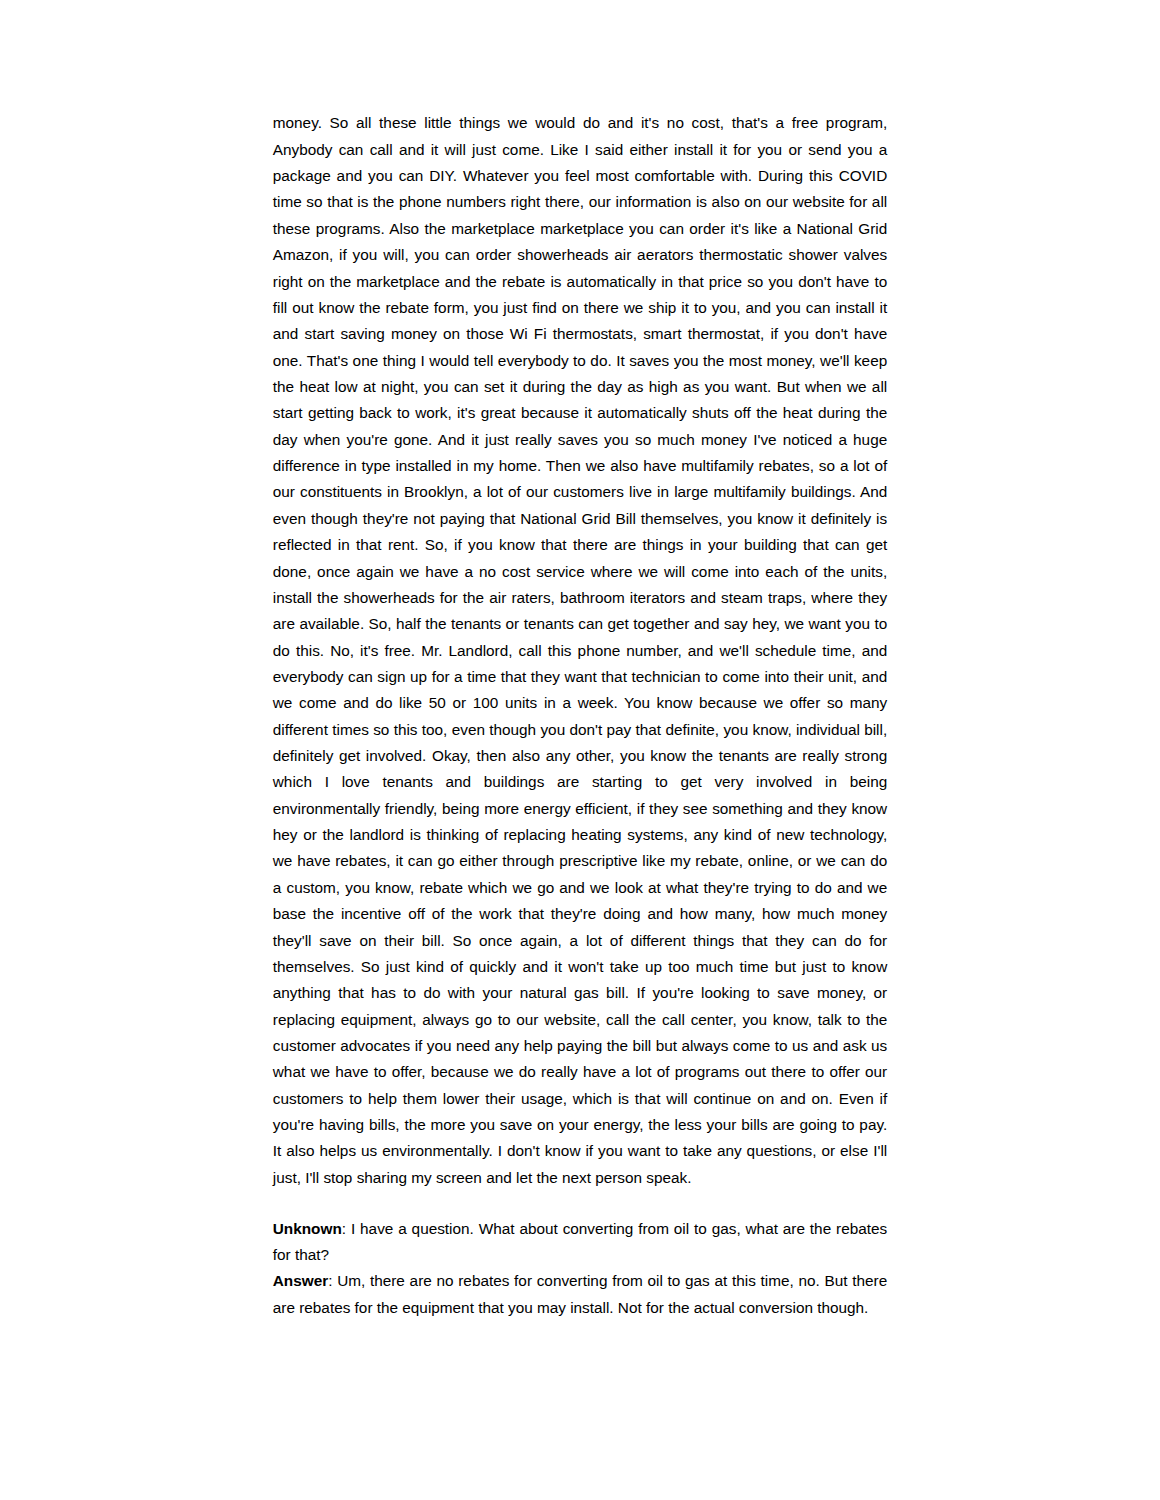money. So all these little things we would do and it's no cost, that's a free program, Anybody can call and it will just come. Like I said either install it for you or send you a package and you can DIY. Whatever you feel most comfortable with. During this COVID time so that is the phone numbers right there, our information is also on our website for all these programs. Also the marketplace marketplace you can order it's like a National Grid Amazon, if you will, you can order showerheads air aerators thermostatic shower valves right on the marketplace and the rebate is automatically in that price so you don't have to fill out know the rebate form, you just find on there we ship it to you, and you can install it and start saving money on those Wi Fi thermostats, smart thermostat, if you don't have one. That's one thing I would tell everybody to do. It saves you the most money, we'll keep the heat low at night, you can set it during the day as high as you want. But when we all start getting back to work, it's great because it automatically shuts off the heat during the day when you're gone. And it just really saves you so much money I've noticed a huge difference in type installed in my home. Then we also have multifamily rebates, so a lot of our constituents in Brooklyn, a lot of our customers live in large multifamily buildings. And even though they're not paying that National Grid Bill themselves, you know it definitely is reflected in that rent. So, if you know that there are things in your building that can get done, once again we have a no cost service where we will come into each of the units, install the showerheads for the air raters, bathroom iterators and steam traps, where they are available. So, half the tenants or tenants can get together and say hey, we want you to do this. No, it's free. Mr. Landlord, call this phone number, and we'll schedule time, and everybody can sign up for a time that they want that technician to come into their unit, and we come and do like 50 or 100 units in a week. You know because we offer so many different times so this too, even though you don't pay that definite, you know, individual bill, definitely get involved. Okay, then also any other, you know the tenants are really strong which I love tenants and buildings are starting to get very involved in being environmentally friendly, being more energy efficient, if they see something and they know hey or the landlord is thinking of replacing heating systems, any kind of new technology, we have rebates, it can go either through prescriptive like my rebate, online, or we can do a custom, you know, rebate which we go and we look at what they're trying to do and we base the incentive off of the work that they're doing and how many, how much money they'll save on their bill. So once again, a lot of different things that they can do for themselves. So just kind of quickly and it won't take up too much time but just to know anything that has to do with your natural gas bill. If you're looking to save money, or replacing equipment, always go to our website, call the call center, you know, talk to the customer advocates if you need any help paying the bill but always come to us and ask us what we have to offer, because we do really have a lot of programs out there to offer our customers to help them lower their usage, which is that will continue on and on. Even if you're having bills, the more you save on your energy, the less your bills are going to pay. It also helps us environmentally. I don't know if you want to take any questions, or else I'll just, I'll stop sharing my screen and let the next person speak.
Unknown: I have a question. What about converting from oil to gas, what are the rebates for that?
Answer: Um, there are no rebates for converting from oil to gas at this time, no. But there are rebates for the equipment that you may install. Not for the actual conversion though.